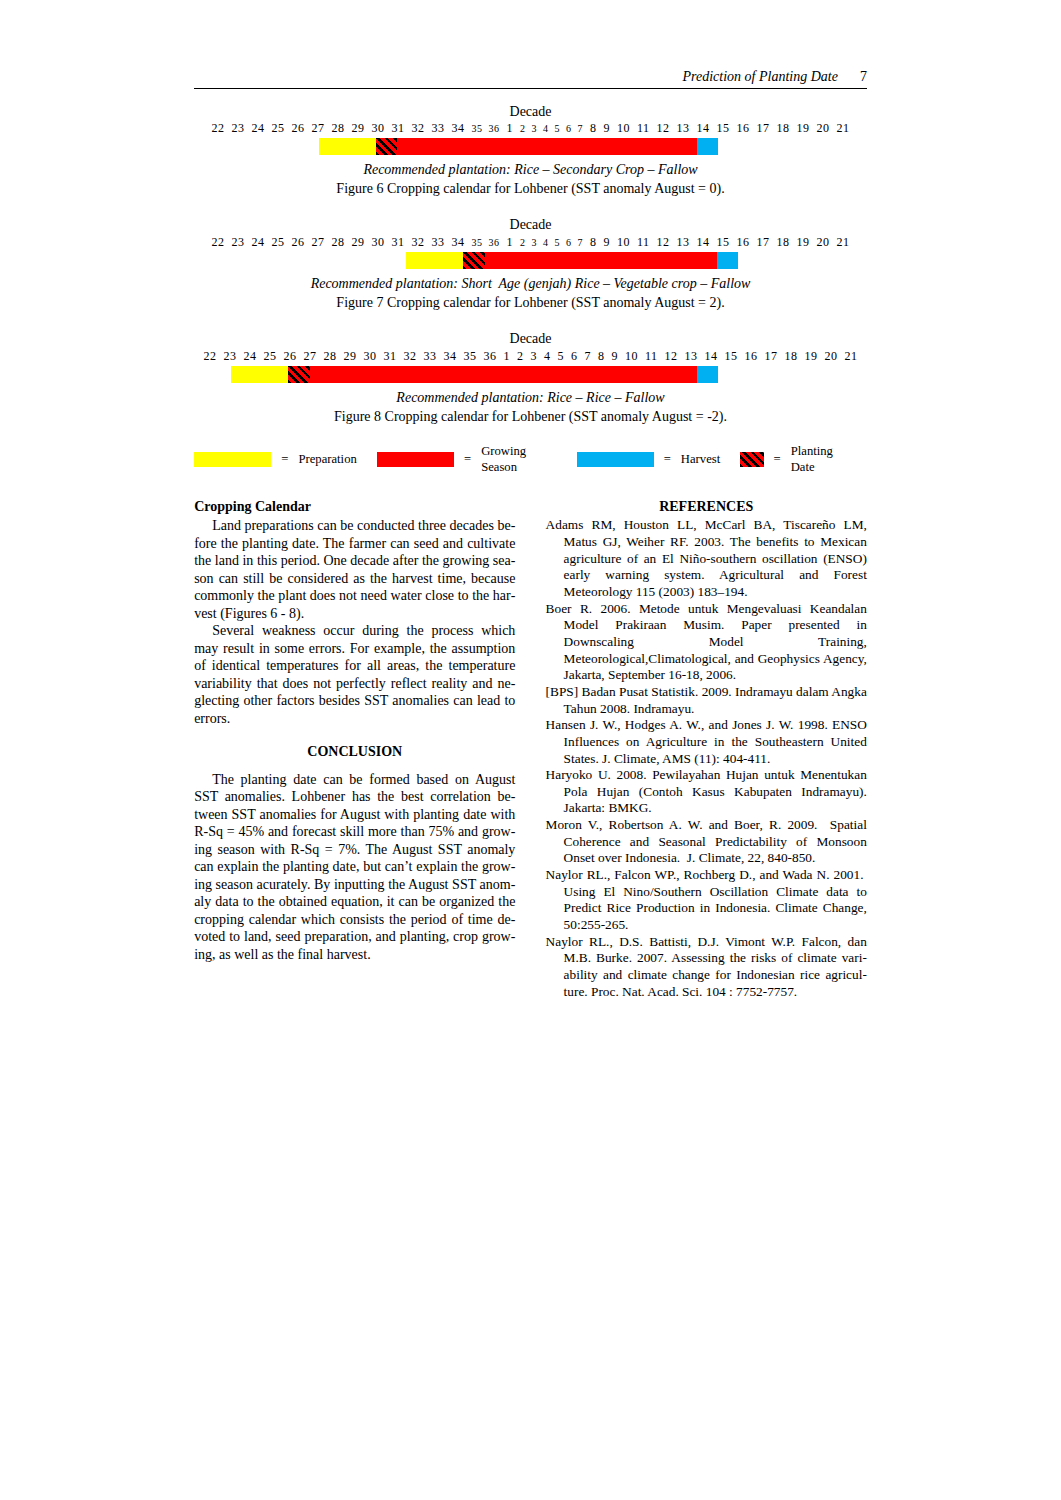Prediction of Planting Date 7
Decade
22 23 24 25 26 27 28 29 30 31 32 33 34 35 36 1 2 3 4 5 6 7 8 9 10 11 12 13 14 15 16 17 18 19 20 21
Recommended plantation: Rice – Secondary Crop – Fallow Figure 6 Cropping calendar for Lohbener (SST anomaly August = 0).
Decade
22 23 24 25 26 27 28 29 30 31 32 33 34 35 36 1 2 3 4 5 6 7 8 9 10 11 12 13 14 15 16 17 18 19 20 21
Recommended plantation: Short Age (genjah) Rice – Vegetable crop – Fallow Figure 7 Cropping calendar for Lohbener (SST anomaly August = 2).
Decade
22 23 24 25 26 27 28 29 30 31 32 33 34 35 36 1 2 3 4 5 6 7 8 9 10 11 12 13 14 15 16 17 18 19 20 21
Recommended plantation: Rice – Rice – Fallow Figure 8 Cropping calendar for Lohbener (SST anomaly August = -2).
=Preparation =Growing Season =Harvest =Planting Date
Cropping Calendar
Land preparations can be conducted three decades before the planting date. The farmer can seed and cultivate the land in this period. One decade after the growing season can still be considered as the harvest time, because commonly the plant does not need water close to the harvest (Figures 6 - 8).
Several weakness occur during the process which may result in some errors. For example, the assumption of identical temperatures for all areas, the temperature variability that does not perfectly reflect reality and neglecting other factors besides SST anomalies can lead to errors.
CONCLUSION
The planting date can be formed based on August SST anomalies. Lohbener has the best correlation between SST anomalies for August with planting date with R-Sq = 45% and forecast skill more than 75% and growing season with R-Sq = 7%. The August SST anomaly can explain the planting date, but can’t explain the growing season acurately. By inputting the August SST anomaly data to the obtained equation, it can be organized the cropping calendar which consists the period of time devoted to land, seed preparation, and planting, crop growing, as well as the final harvest.
REFERENCES
Adams RM, Houston LL, McCarl BA, Tiscareño LM, Matus GJ, Weiher RF. 2003. The benefits to Mexican agriculture of an El Niño-southern oscillation (ENSO) early warning system. Agricultural and Forest Meteorology 115 (2003) 183–194.
Boer R. 2006. Metode untuk Mengevaluasi Keandalan Model Prakiraan Musim. Paper presented in Downscaling Model Training, Meteorological,Climatological, and Geophysics Agency, Jakarta, September 16-18, 2006.
[BPS] Badan Pusat Statistik. 2009. Indramayu dalam Angka Tahun 2008. Indramayu.
Hansen J. W., Hodges A. W., and Jones J. W. 1998. ENSO Influences on Agriculture in the Southeastern United States. J. Climate, AMS (11): 404-411.
Haryoko U. 2008. Pewilayahan Hujan untuk Menentukan Pola Hujan (Contoh Kasus Kabupaten Indramayu). Jakarta: BMKG.
Moron V., Robertson A. W. and Boer, R. 2009. Spatial Coherence and Seasonal Predictability of Monsoon Onset over Indonesia. J. Climate, 22, 840-850.
Naylor RL., Falcon WP., Rochberg D., and Wada N. 2001. Using El Nino/Southern Oscillation Climate data to Predict Rice Production in Indonesia. Climate Change, 50:255-265.
Naylor RL., D.S. Battisti, D.J. Vimont W.P. Falcon, dan M.B. Burke. 2007. Assessing the risks of climate variability and climate change for Indonesian rice agriculture. Proc. Nat. Acad. Sci. 104 : 7752-7757.